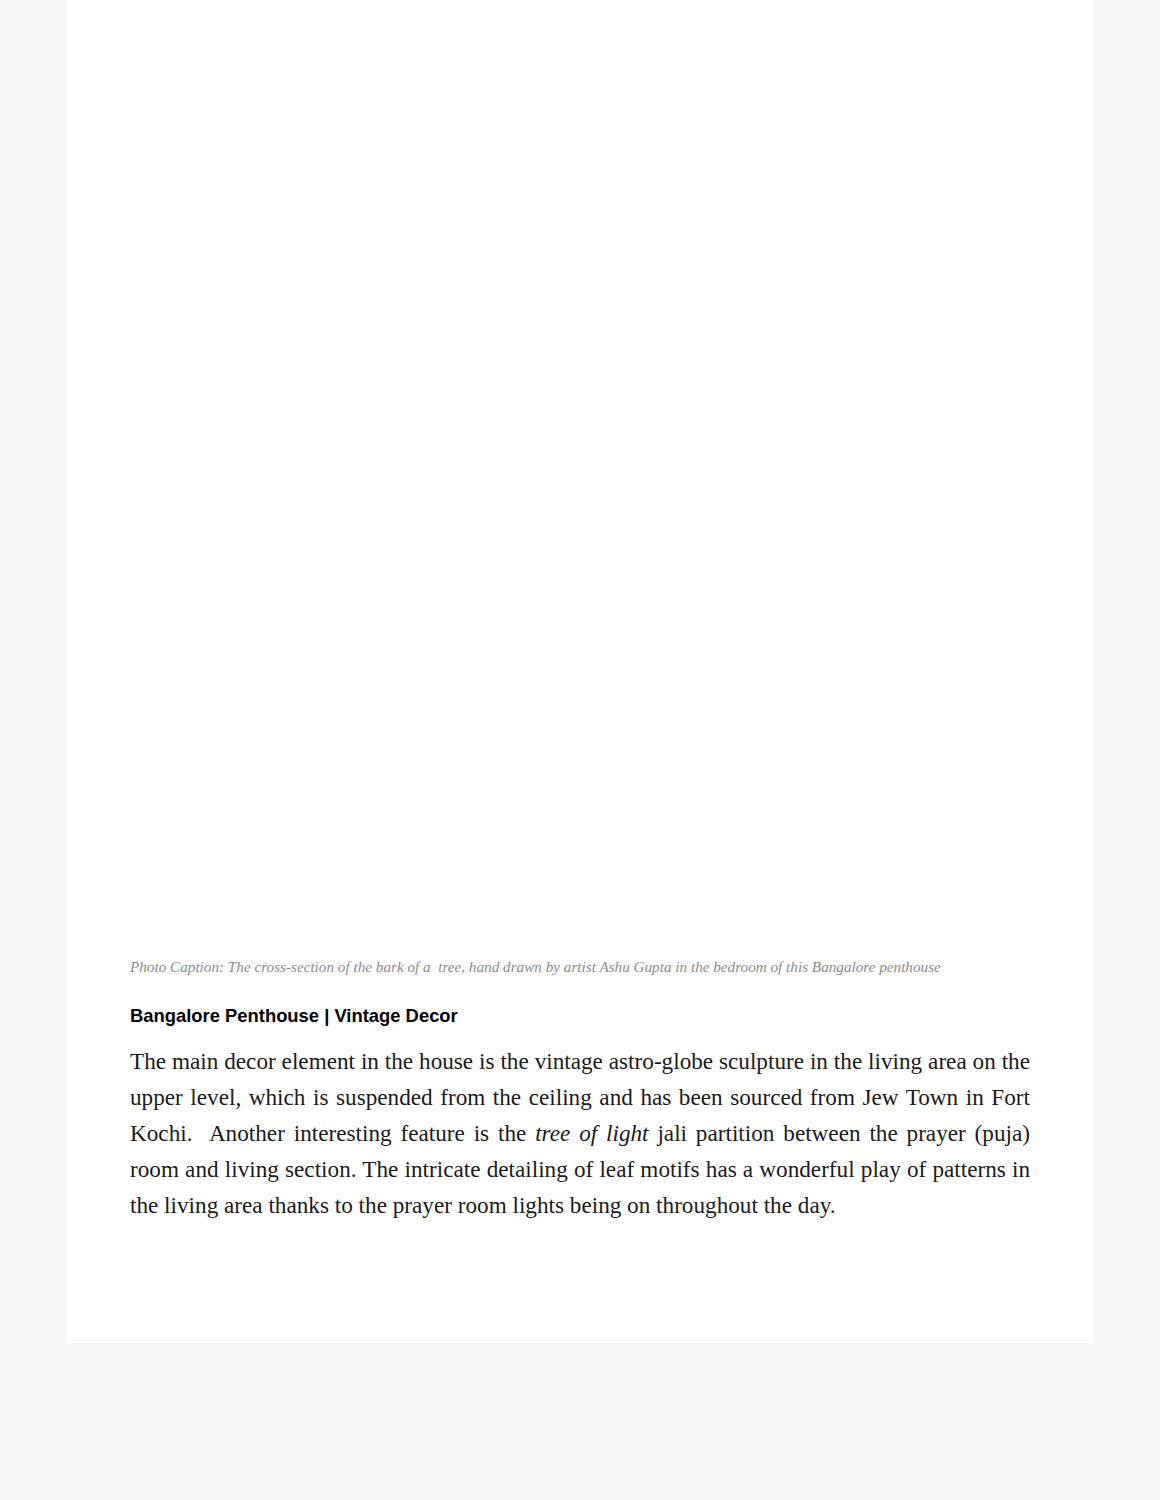Photo Caption: The cross-section of the bark of a tree, hand drawn by artist Ashu Gupta in the bedroom of this Bangalore penthouse
Bangalore Penthouse | Vintage Decor
The main decor element in the house is the vintage astro-globe sculpture in the living area on the upper level, which is suspended from the ceiling and has been sourced from Jew Town in Fort Kochi. Another interesting feature is the tree of light jali partition between the prayer (puja) room and living section. The intricate detailing of leaf motifs has a wonderful play of patterns in the living area thanks to the prayer room lights being on throughout the day.